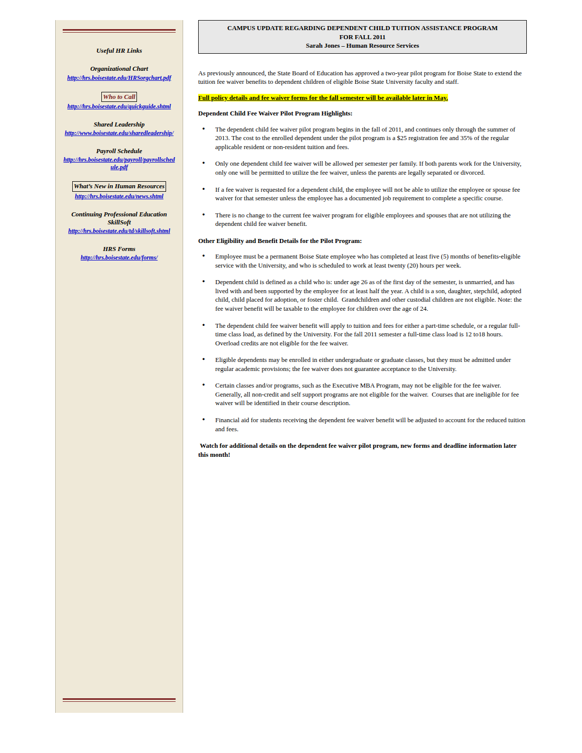Useful HR Links
Organizational Chart
http://hrs.boisestate.edu/HRSorgchart.pdf
Who to Call
http://hrs.boisestate.edu/quickguide.shtml
Shared Leadership
http://www.boisestate.edu/sharedleadership/
Payroll Schedule
http://hrs.boisestate.edu/payroll/payrollschedule.pdf
What’s New in Human Resources
http://hrs.boisestate.edu/news.shtml
Continuing Professional Education
SkillSoft
http://hrs.boisestate.edu/td/skillsoft.shtml
HRS Forms
http://hrs.boisestate.edu/forms/
CAMPUS UPDATE REGARDING DEPENDENT CHILD TUITION ASSISTANCE PROGRAM
FOR FALL 2011
Sarah Jones – Human Resource Services
As previously announced, the State Board of Education has approved a two-year pilot program for Boise State to extend the tuition fee waiver benefits to dependent children of eligible Boise State University faculty and staff.
Full policy details and fee waiver forms for the fall semester will be available later in May.
Dependent Child Fee Waiver Pilot Program Highlights:
The dependent child fee waiver pilot program begins in the fall of 2011, and continues only through the summer of 2013. The cost to the enrolled dependent under the pilot program is a $25 registration fee and 35% of the regular applicable resident or non-resident tuition and fees.
Only one dependent child fee waiver will be allowed per semester per family. If both parents work for the University, only one will be permitted to utilize the fee waiver, unless the parents are legally separated or divorced.
If a fee waiver is requested for a dependent child, the employee will not be able to utilize the employee or spouse fee waiver for that semester unless the employee has a documented job requirement to complete a specific course.
There is no change to the current fee waiver program for eligible employees and spouses that are not utilizing the dependent child fee waiver benefit.
Other Eligibility and Benefit Details for the Pilot Program:
Employee must be a permanent Boise State employee who has completed at least five (5) months of benefits-eligible service with the University, and who is scheduled to work at least twenty (20) hours per week.
Dependent child is defined as a child who is: under age 26 as of the first day of the semester, is unmarried, and has lived with and been supported by the employee for at least half the year. A child is a son, daughter, stepchild, adopted child, child placed for adoption, or foster child. Grandchildren and other custodial children are not eligible. Note: the fee waiver benefit will be taxable to the employee for children over the age of 24.
The dependent child fee waiver benefit will apply to tuition and fees for either a part-time schedule, or a regular full-time class load, as defined by the University. For the fall 2011 semester a full-time class load is 12 to18 hours. Overload credits are not eligible for the fee waiver.
Eligible dependents may be enrolled in either undergraduate or graduate classes, but they must be admitted under regular academic provisions; the fee waiver does not guarantee acceptance to the University.
Certain classes and/or programs, such as the Executive MBA Program, may not be eligible for the fee waiver. Generally, all non-credit and self support programs are not eligible for the waiver. Courses that are ineligible for fee waiver will be identified in their course description.
Financial aid for students receiving the dependent fee waiver benefit will be adjusted to account for the reduced tuition and fees.
Watch for additional details on the dependent fee waiver pilot program, new forms and deadline information later this month!